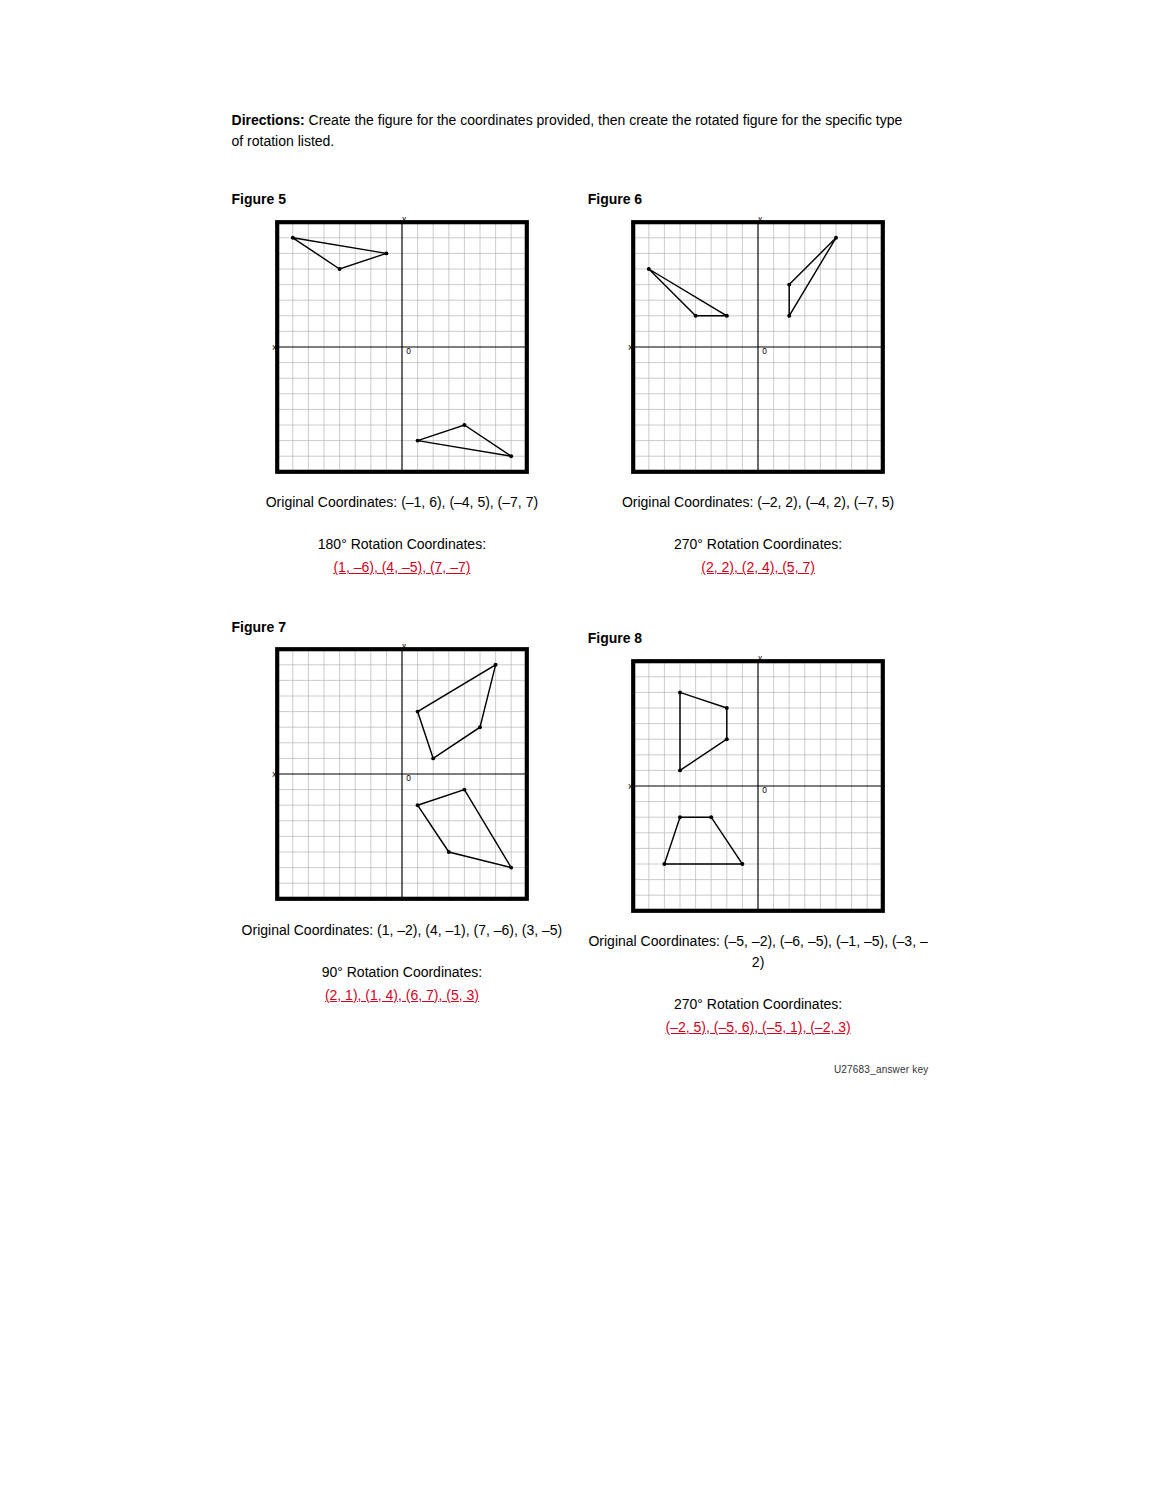Directions: Create the figure for the coordinates provided, then create the rotated figure for the specific type of rotation listed.
Figure 5
y x 0
Original Coordinates: (–1, 6), (–4, 5), (–7, 7)
180° Rotation Coordinates: (1, –6), (4, –5), (7, –7)
Figure 6
y x 0
Original Coordinates: (–2, 2), (–4, 2), (–7, 5)
270° Rotation Coordinates: (2, 2), (2, 4), (5, 7)
Figure 7
y x 0
Original Coordinates: (1, –2), (4, –1), (7, –6), (3, –5)
90° Rotation Coordinates: (2, 1), (1, 4), (6, 7), (5, 3)
Figure 8
y x 0
Original Coordinates: (–5, –2), (–6, –5), (–1, –5), (–3, –2)
270° Rotation Coordinates: (–2, 5), (–5, 6), (–5, 1), (–2, 3)
U27683_answer key